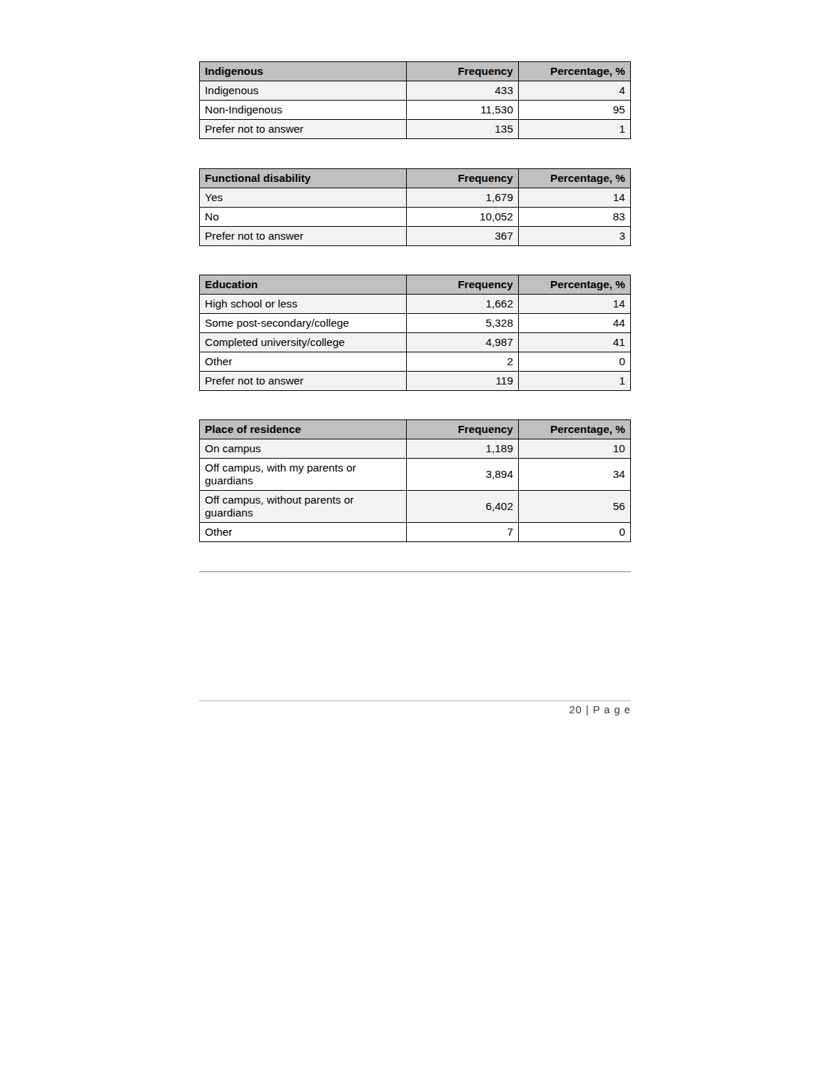| Indigenous | Frequency | Percentage, % |
| --- | --- | --- |
| Indigenous | 433 | 4 |
| Non-Indigenous | 11,530 | 95 |
| Prefer not to answer | 135 | 1 |
| Functional disability | Frequency | Percentage, % |
| --- | --- | --- |
| Yes | 1,679 | 14 |
| No | 10,052 | 83 |
| Prefer not to answer | 367 | 3 |
| Education | Frequency | Percentage, % |
| --- | --- | --- |
| High school or less | 1,662 | 14 |
| Some post-secondary/college | 5,328 | 44 |
| Completed university/college | 4,987 | 41 |
| Other | 2 | 0 |
| Prefer not to answer | 119 | 1 |
| Place of residence | Frequency | Percentage, % |
| --- | --- | --- |
| On campus | 1,189 | 10 |
| Off campus, with my parents or guardians | 3,894 | 34 |
| Off campus, without parents or guardians | 6,402 | 56 |
| Other | 7 | 0 |
20 | P a g e